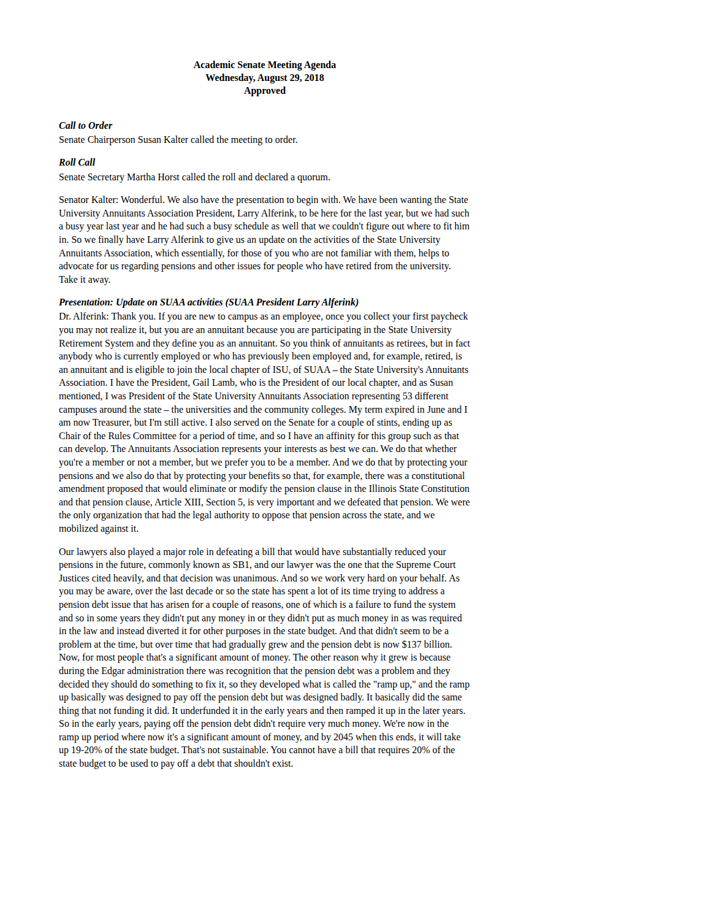Academic Senate Meeting Agenda
Wednesday, August 29, 2018
Approved
Call to Order
Senate Chairperson Susan Kalter called the meeting to order.
Roll Call
Senate Secretary Martha Horst called the roll and declared a quorum.
Senator Kalter: Wonderful. We also have the presentation to begin with. We have been wanting the State University Annuitants Association President, Larry Alferink, to be here for the last year, but we had such a busy year last year and he had such a busy schedule as well that we couldn't figure out where to fit him in. So we finally have Larry Alferink to give us an update on the activities of the State University Annuitants Association, which essentially, for those of you who are not familiar with them, helps to advocate for us regarding pensions and other issues for people who have retired from the university. Take it away.
Presentation: Update on SUAA activities (SUAA President Larry Alferink)
Dr. Alferink: Thank you. If you are new to campus as an employee, once you collect your first paycheck you may not realize it, but you are an annuitant because you are participating in the State University Retirement System and they define you as an annuitant. So you think of annuitants as retirees, but in fact anybody who is currently employed or who has previously been employed and, for example, retired, is an annuitant and is eligible to join the local chapter of ISU, of SUAA – the State University's Annuitants Association. I have the President, Gail Lamb, who is the President of our local chapter, and as Susan mentioned, I was President of the State University Annuitants Association representing 53 different campuses around the state – the universities and the community colleges. My term expired in June and I am now Treasurer, but I'm still active. I also served on the Senate for a couple of stints, ending up as Chair of the Rules Committee for a period of time, and so I have an affinity for this group such as that can develop. The Annuitants Association represents your interests as best we can. We do that whether you're a member or not a member, but we prefer you to be a member. And we do that by protecting your pensions and we also do that by protecting your benefits so that, for example, there was a constitutional amendment proposed that would eliminate or modify the pension clause in the Illinois State Constitution and that pension clause, Article XIII, Section 5, is very important and we defeated that pension. We were the only organization that had the legal authority to oppose that pension across the state, and we mobilized against it.
Our lawyers also played a major role in defeating a bill that would have substantially reduced your pensions in the future, commonly known as SB1, and our lawyer was the one that the Supreme Court Justices cited heavily, and that decision was unanimous. And so we work very hard on your behalf. As you may be aware, over the last decade or so the state has spent a lot of its time trying to address a pension debt issue that has arisen for a couple of reasons, one of which is a failure to fund the system and so in some years they didn't put any money in or they didn't put as much money in as was required in the law and instead diverted it for other purposes in the state budget. And that didn't seem to be a problem at the time, but over time that had gradually grew and the pension debt is now $137 billion. Now, for most people that's a significant amount of money. The other reason why it grew is because during the Edgar administration there was recognition that the pension debt was a problem and they decided they should do something to fix it, so they developed what is called the "ramp up," and the ramp up basically was designed to pay off the pension debt but was designed badly. It basically did the same thing that not funding it did. It underfunded it in the early years and then ramped it up in the later years. So in the early years, paying off the pension debt didn't require very much money. We're now in the ramp up period where now it's a significant amount of money, and by 2045 when this ends, it will take up 19-20% of the state budget. That's not sustainable. You cannot have a bill that requires 20% of the state budget to be used to pay off a debt that shouldn't exist.